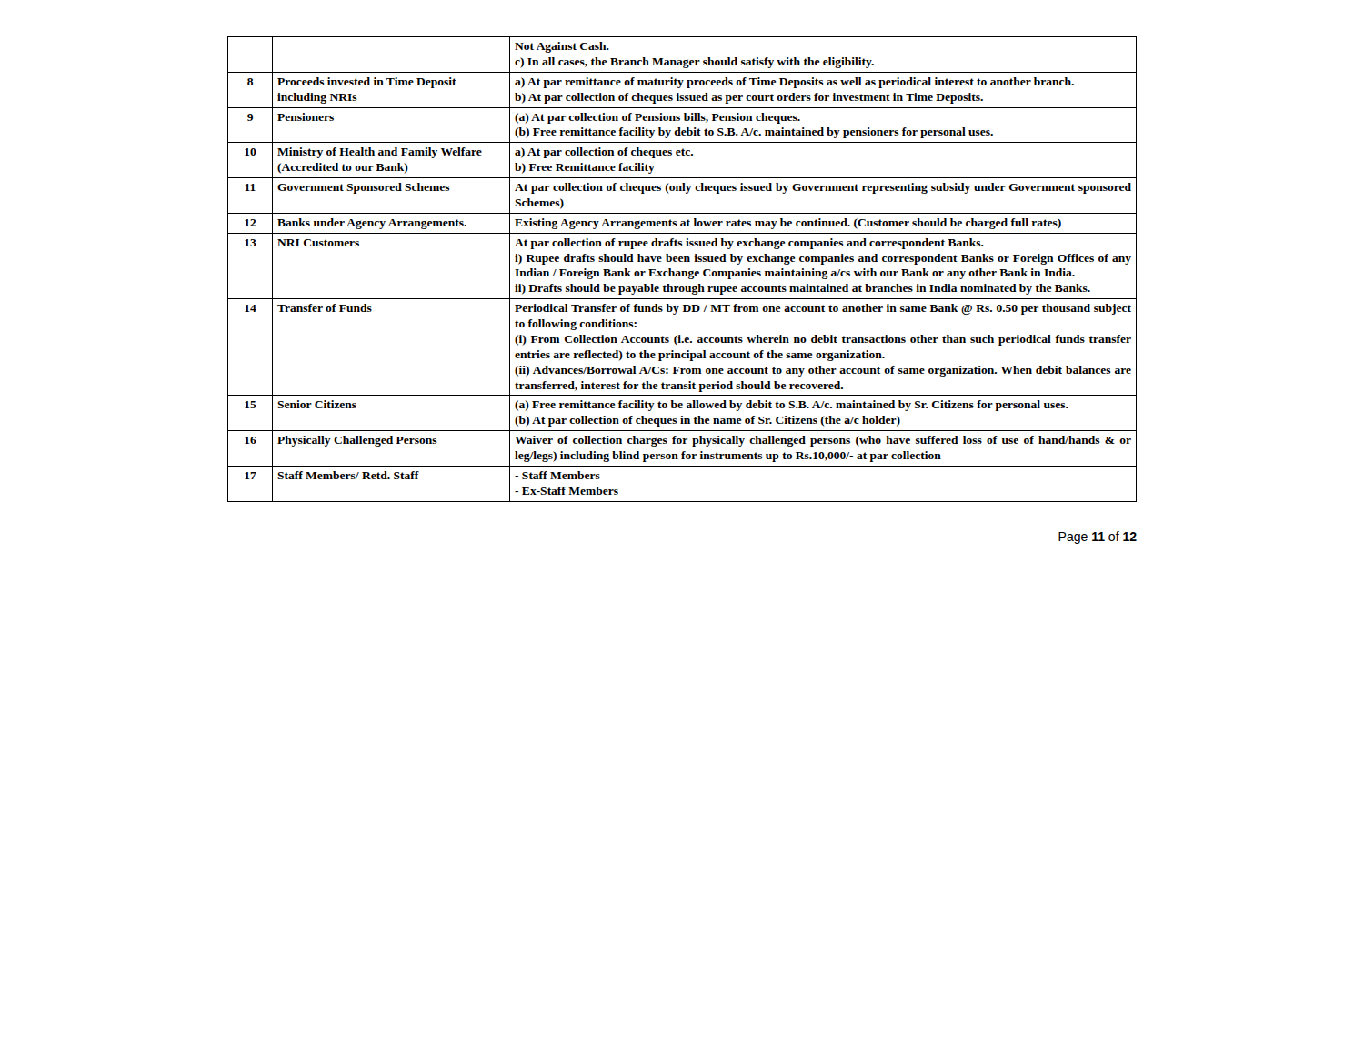| | | Not Against Cash. c) In all cases, the Branch Manager should satisfy with the eligibility. |
| 8 | Proceeds invested in Time Deposit including NRIs | a) At par remittance of maturity proceeds of Time Deposits as well as periodical interest to another branch. b) At par collection of cheques issued as per court orders for investment in Time Deposits. |
| 9 | Pensioners | (a) At par collection of Pensions bills, Pension cheques. (b) Free remittance facility by debit to S.B. A/c. maintained by pensioners for personal uses. |
| 10 | Ministry of Health and Family Welfare (Accredited to our Bank) | a) At par collection of cheques etc. b) Free Remittance facility |
| 11 | Government Sponsored Schemes | At par collection of cheques (only cheques issued by Government representing subsidy under Government sponsored Schemes) |
| 12 | Banks under Agency Arrangements. | Existing Agency Arrangements at lower rates may be continued. (Customer should be charged full rates) |
| 13 | NRI Customers | At par collection of rupee drafts issued by exchange companies and correspondent Banks. i) Rupee drafts should have been issued by exchange companies and correspondent Banks or Foreign Offices of any Indian / Foreign Bank or Exchange Companies maintaining a/cs with our Bank or any other Bank in India. ii) Drafts should be payable through rupee accounts maintained at branches in India nominated by the Banks. |
| 14 | Transfer of Funds | Periodical Transfer of funds by DD / MT from one account to another in same Bank @ Rs. 0.50 per thousand subject to following conditions: (i) From Collection Accounts (i.e. accounts wherein no debit transactions other than such periodical funds transfer entries are reflected) to the principal account of the same organization. (ii) Advances/Borrowal A/Cs: From one account to any other account of same organization. When debit balances are transferred, interest for the transit period should be recovered. |
| 15 | Senior Citizens | (a) Free remittance facility to be allowed by debit to S.B. A/c. maintained by Sr. Citizens for personal uses. (b) At par collection of cheques in the name of Sr. Citizens (the a/c holder) |
| 16 | Physically Challenged Persons | Waiver of collection charges for physically challenged persons (who have suffered loss of use of hand/hands & or leg/legs) including blind person for instruments up to Rs.10,000/- at par collection |
| 17 | Staff Members/ Retd. Staff | - Staff Members - Ex-Staff Members |
Page 11 of 12